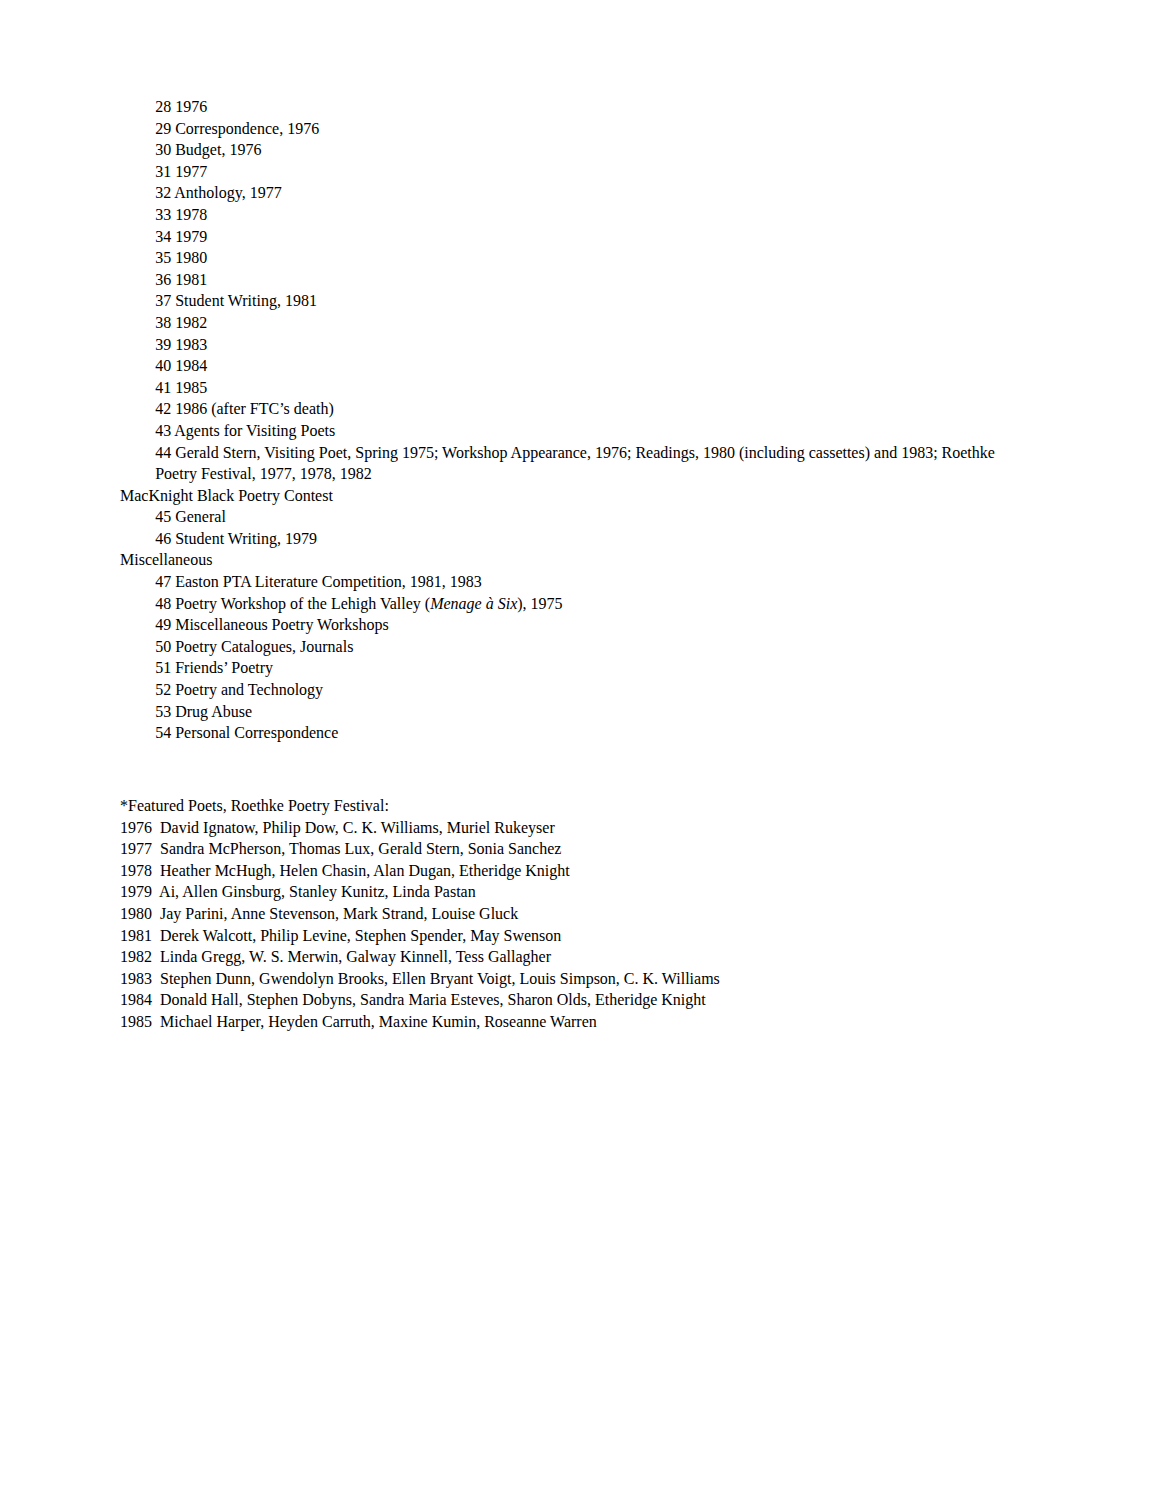28 1976
29 Correspondence, 1976
30 Budget, 1976
31 1977
32 Anthology, 1977
33 1978
34 1979
35 1980
36 1981
37 Student Writing, 1981
38 1982
39 1983
40 1984
41 1985
42 1986 (after FTC’s death)
43 Agents for Visiting Poets
44 Gerald Stern, Visiting Poet, Spring 1975; Workshop Appearance, 1976; Readings, 1980 (including cassettes) and 1983; Roethke Poetry Festival, 1977, 1978, 1982
MacKnight Black Poetry Contest
45 General
46 Student Writing, 1979
Miscellaneous
47 Easton PTA Literature Competition, 1981, 1983
48 Poetry Workshop of the Lehigh Valley (Menage à Six), 1975
49 Miscellaneous Poetry Workshops
50 Poetry Catalogues, Journals
51 Friends’ Poetry
52 Poetry and Technology
53 Drug Abuse
54 Personal Correspondence
*Featured Poets, Roethke Poetry Festival:
1976 David Ignatow, Philip Dow, C. K. Williams, Muriel Rukeyser
1977 Sandra McPherson, Thomas Lux, Gerald Stern, Sonia Sanchez
1978 Heather McHugh, Helen Chasin, Alan Dugan, Etheridge Knight
1979 Ai, Allen Ginsburg, Stanley Kunitz, Linda Pastan
1980 Jay Parini, Anne Stevenson, Mark Strand, Louise Gluck
1981 Derek Walcott, Philip Levine, Stephen Spender, May Swenson
1982 Linda Gregg, W. S. Merwin, Galway Kinnell, Tess Gallagher
1983 Stephen Dunn, Gwendolyn Brooks, Ellen Bryant Voigt, Louis Simpson, C. K. Williams
1984 Donald Hall, Stephen Dobyns, Sandra Maria Esteves, Sharon Olds, Etheridge Knight
1985 Michael Harper, Heyden Carruth, Maxine Kumin, Roseanne Warren